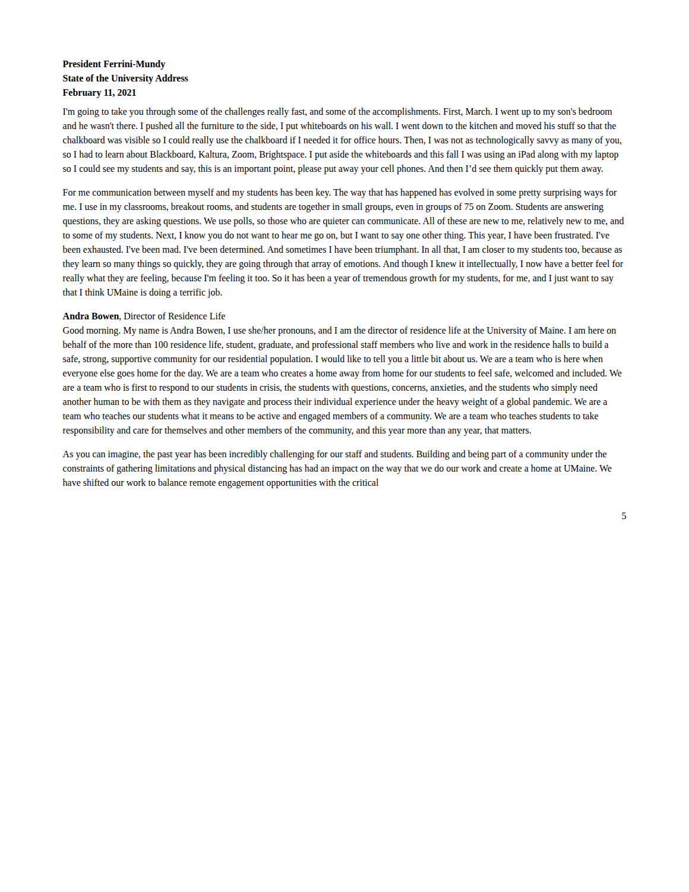President Ferrini-Mundy
State of the University Address
February 11, 2021
I'm going to take you through some of the challenges really fast, and some of the accomplishments. First, March. I went up to my son's bedroom and he wasn't there. I pushed all the furniture to the side, I put whiteboards on his wall. I went down to the kitchen and moved his stuff so that the chalkboard was visible so I could really use the chalkboard if I needed it for office hours. Then, I was not as technologically savvy as many of you, so I had to learn about Blackboard, Kaltura, Zoom, Brightspace. I put aside the whiteboards and this fall I was using an iPad along with my laptop so I could see my students and say, this is an important point, please put away your cell phones. And then I’d see them quickly put them away.
For me communication between myself and my students has been key. The way that has happened has evolved in some pretty surprising ways for me. I use in my classrooms, breakout rooms, and students are together in small groups, even in groups of 75 on Zoom. Students are answering questions, they are asking questions. We use polls, so those who are quieter can communicate. All of these are new to me, relatively new to me, and to some of my students. Next, I know you do not want to hear me go on, but I want to say one other thing. This year, I have been frustrated. I've been exhausted. I've been mad. I've been determined. And sometimes I have been triumphant. In all that, I am closer to my students too, because as they learn so many things so quickly, they are going through that array of emotions. And though I knew it intellectually, I now have a better feel for really what they are feeling, because I'm feeling it too. So it has been a year of tremendous growth for my students, for me, and I just want to say that I think UMaine is doing a terrific job.
Andra Bowen, Director of Residence Life
Good morning. My name is Andra Bowen, I use she/her pronouns, and I am the director of residence life at the University of Maine. I am here on behalf of the more than 100 residence life, student, graduate, and professional staff members who live and work in the residence halls to build a safe, strong, supportive community for our residential population. I would like to tell you a little bit about us. We are a team who is here when everyone else goes home for the day. We are a team who creates a home away from home for our students to feel safe, welcomed and included. We are a team who is first to respond to our students in crisis, the students with questions, concerns, anxieties, and the students who simply need another human to be with them as they navigate and process their individual experience under the heavy weight of a global pandemic. We are a team who teaches our students what it means to be active and engaged members of a community. We are a team who teaches students to take responsibility and care for themselves and other members of the community, and this year more than any year, that matters.
As you can imagine, the past year has been incredibly challenging for our staff and students. Building and being part of a community under the constraints of gathering limitations and physical distancing has had an impact on the way that we do our work and create a home at UMaine. We have shifted our work to balance remote engagement opportunities with the critical
5